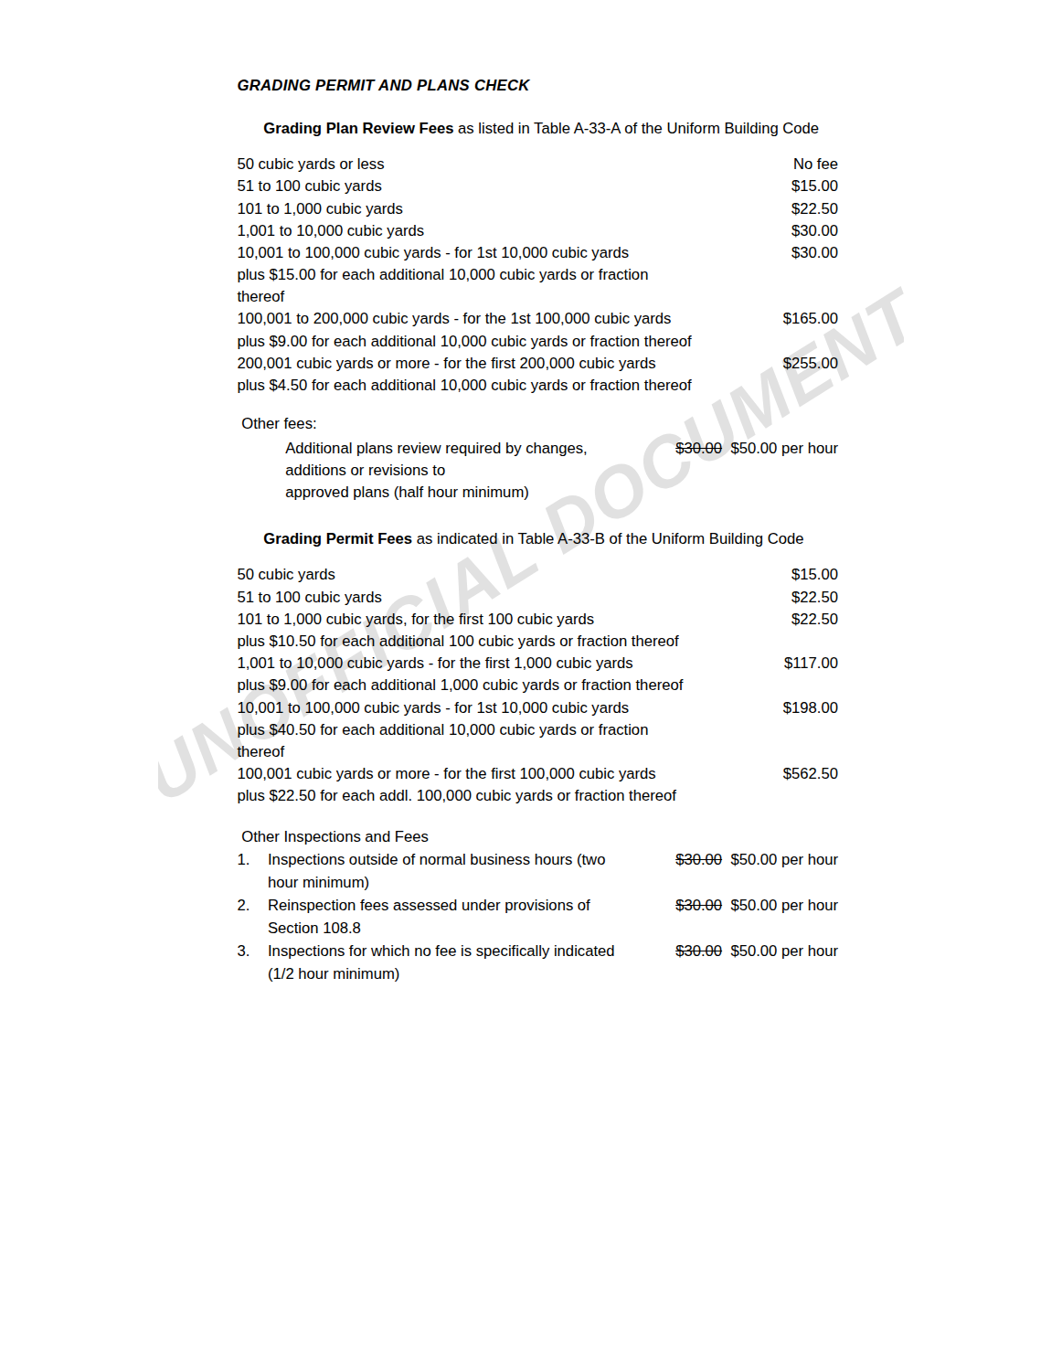UNOFFICIAL DOCUMENT
GRADING PERMIT AND PLANS CHECK
Grading Plan Review Fees as listed in Table A-33-A of the Uniform Building Code
| 50 cubic yards or less | No fee |
| 51 to 100 cubic yards | $15.00 |
| 101 to 1,000 cubic yards | $22.50 |
| 1,001 to 10,000 cubic yards | $30.00 |
| 10,001 to 100,000 cubic yards - for 1st 10,000 cubic yards | $30.00 |
| plus $15.00 for each additional 10,000 cubic yards or fraction thereof | |
| 100,001 to 200,000 cubic yards - for the 1st 100,000 cubic yards | $165.00 |
| plus $9.00 for each additional 10,000 cubic yards or fraction thereof | |
| 200,001 cubic yards or more - for the first 200,000 cubic yards | $255.00 |
| plus $4.50 for each additional 10,000 cubic yards or fraction thereof | |
Other fees:
| Additional plans review required by changes, additions or revisions to | $30.00 $50.00 per hour |
| approved plans (half hour minimum) | |
Grading Permit Fees as indicated in Table A-33-B of the Uniform Building Code
| 50 cubic yards | $15.00 |
| 51 to 100 cubic yards | $22.50 |
| 101 to 1,000 cubic yards, for the first 100 cubic yards | $22.50 |
| plus $10.50 for each additional 100 cubic yards or fraction thereof | |
| 1,001 to 10,000 cubic yards - for the first 1,000 cubic yards | $117.00 |
| plus $9.00 for each additional 1,000 cubic yards or fraction thereof | |
| 10,001 to 100,000 cubic yards - for 1st 10,000 cubic yards | $198.00 |
| plus $40.50 for each additional 10,000 cubic yards or fraction thereof | |
| 100,001 cubic yards or more - for the first 100,000 cubic yards | $562.50 |
| plus $22.50 for each addl. 100,000 cubic yards or fraction thereof | |
Other Inspections and Fees
| 1. | Inspections outside of normal business hours (two hour minimum) | $30.00 $50.00 per hour |
| 2. | Reinspection fees assessed under provisions of Section 108.8 | $30.00 $50.00 per hour |
| 3. | Inspections for which no fee is specifically indicated | $30.00 $50.00 per hour |
| | (1/2 hour minimum) | |